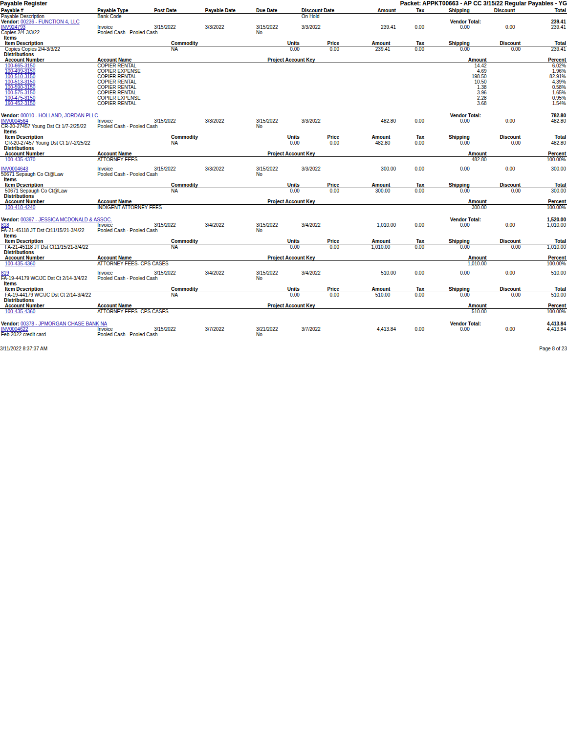Payable Register
Packet: APPKT00663 - AP CC 3/15/22 Regular Payables - YG
| Payable # | Payable Type | Post Date | Payable Date | Due Date | Discount Date | Amount | Tax | Shipping | Discount | Total |
| Payable Description | Bank Code | | On Hold | |
| Vendor: 00236 - FUNCTION 4, LLC | Vendor Total: | 239.41 |
| INV924793 | Invoice | 3/15/2022 | 3/3/2022 | 3/15/2022 | 3/3/2022 | 239.41 | 0.00 | 0.00 | 0.00 | 239.41 |
| Copies 2/4-3/3/22 | Pooled Cash - Pooled Cash | No | |
Items
| Item Description | Commodity | Units | Price | Amount | Tax | Shipping | Discount | Total |
| Copies Copies 2/4-3/3/22 | NA | 0.00 | 0.00 | 239.41 | 0.00 | 0.00 | 0.00 | 239.41 |
Distributions
| Account Number | Account Name | Project Account Key | Amount | Percent |
| 100-665-3150 | COPIER RENTAL | | 14.42 | 6.02% |
| 100-499-3150 | COPIER EXPENSE | | 4.69 | 1.96% |
| 100-510-3150 | COPIER RENTAL | | 198.50 | 82.91% |
| 100-513-3150 | COPIER RENTAL | | 10.50 | 4.39% |
| 100-590-3150 | COPIER RENTAL | | 1.38 | 0.58% |
| 100-575-3150 | COPIER RENTAL | | 3.96 | 1.65% |
| 100-475-3150 | COPIER EXPENSE | | 2.28 | 0.95% |
| 160-452-3150 | COPIER RENTAL | | 3.68 | 1.54% |
| Vendor: 00010 - HOLLAND, JORDAN PLLC | Vendor Total: | 782.80 |
| INV0004564 | Invoice | 3/15/2022 | 3/3/2022 | 3/15/2022 | 3/3/2022 | 482.80 | 0.00 | 0.00 | 0.00 | 482.80 |
| CR-20-27457 Young Dst Ct 1/7-2/25/22 | Pooled Cash - Pooled Cash | No | |
Items
| Item Description | Commodity | Units | Price | Amount | Tax | Shipping | Discount | Total |
| CR-20-27457 Young Dst Ct 1/7-2/25/22 | NA | 0.00 | 0.00 | 482.80 | 0.00 | 0.00 | 0.00 | 482.80 |
| Distributions |
| Account Number | Account Name | Project Account Key | Amount | Percent |
| 100-435-4370 | ATTORNEY FEES | | 482.80 | 100.00% |
| INV0004643 | Invoice | 3/15/2022 | 3/3/2022 | 3/15/2022 | 3/3/2022 | 300.00 | 0.00 | 0.00 | 0.00 | 300.00 |
| 50671 Sepaugh Co Ct@Law | Pooled Cash - Pooled Cash | No | |
Items
| Item Description | Commodity | Units | Price | Amount | Tax | Shipping | Discount | Total |
| 50671 Sepaugh Co Ct@Law | NA | 0.00 | 0.00 | 300.00 | 0.00 | 0.00 | 0.00 | 300.00 |
| Distributions |
| Account Number | Account Name | Project Account Key | Amount | Percent |
| 100-410-4240 | INDIGENT ATTORNEY FEES | | 300.00 | 100.00% |
| Vendor: 00397 - JESSICA MCDONALD & ASSOC. | Vendor Total: | 1,520.00 |
| 818 | Invoice | 3/15/2022 | 3/4/2022 | 3/15/2022 | 3/4/2022 | 1,010.00 | 0.00 | 0.00 | 0.00 | 1,010.00 |
| FA-21-45118 JT Dst Ct11/15/21-3/4/22 | Pooled Cash - Pooled Cash | No | |
Items
| Item Description | Commodity | Units | Price | Amount | Tax | Shipping | Discount | Total |
| FA-21-45118 JT Dst Ct11/15/21-3/4/22 | NA | 0.00 | 0.00 | 1,010.00 | 0.00 | 0.00 | 0.00 | 1,010.00 |
| Distributions |
| Account Number | Account Name | Project Account Key | Amount | Percent |
| 100-435-4360 | ATTORNEY FEES- CPS CASES | | 1,010.00 | 100.00% |
| 819 | Invoice | 3/15/2022 | 3/4/2022 | 3/15/2022 | 3/4/2022 | 510.00 | 0.00 | 0.00 | 0.00 | 510.00 |
| FA-19-44179 WC/JC Dst Ct 2/14-3/4/22 | Pooled Cash - Pooled Cash | No | |
Items
| Item Description | Commodity | Units | Price | Amount | Tax | Shipping | Discount | Total |
| FA-19-44179 WC/JC Dst Ct 2/14-3/4/22 | NA | 0.00 | 0.00 | 510.00 | 0.00 | 0.00 | 0.00 | 510.00 |
| Distributions |
| Account Number | Account Name | Project Account Key | Amount | Percent |
| 100-435-4360 | ATTORNEY FEES- CPS CASES | | 510.00 | 100.00% |
| Vendor: 00378 - JPMORGAN CHASE BANK NA | Vendor Total: | 4,413.84 |
| INV0004622 | Invoice | 3/15/2022 | 3/7/2022 | 3/21/2022 | 3/7/2022 | 4,413.84 | 0.00 | 0.00 | 0.00 | 4,413.84 |
| Feb 2022 credit card | Pooled Cash - Pooled Cash | No | |
3/11/2022 8:37:37 AM
Page 8 of 23